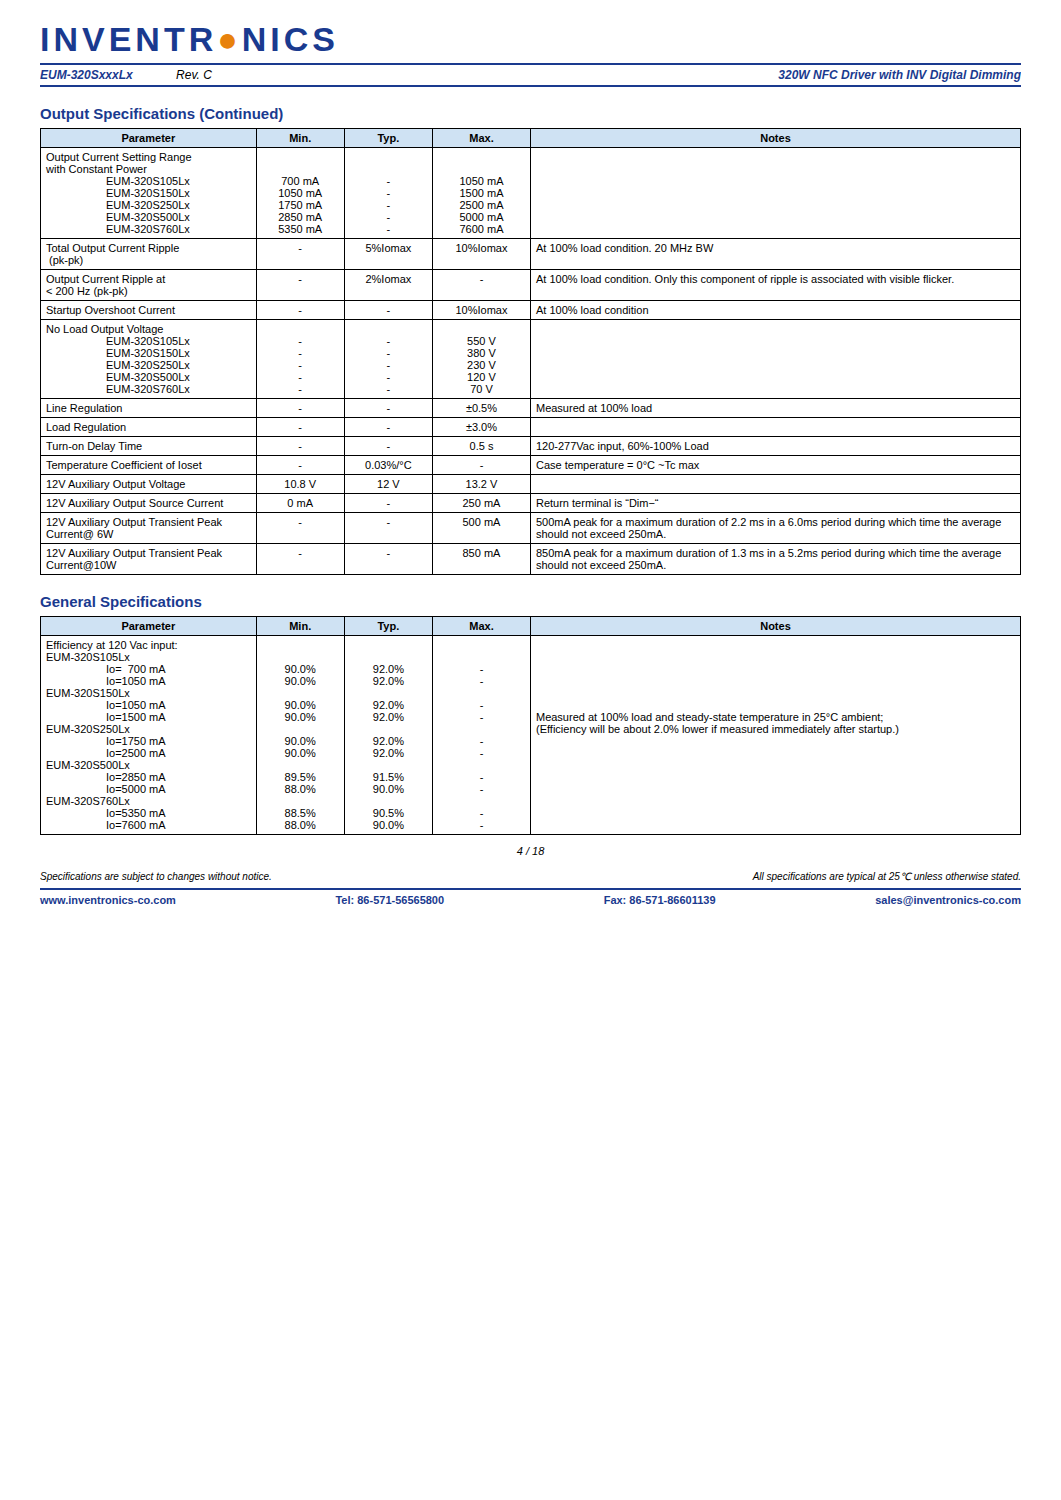INVENTR●NICS
EUM-320SxxxLx Rev. C
320W NFC Driver with INV Digital Dimming
Output Specifications (Continued)
| Parameter | Min. | Typ. | Max. | Notes |
| --- | --- | --- | --- | --- |
| Output Current Setting Range with Constant Power EUM-320S105Lx EUM-320S150Lx EUM-320S250Lx EUM-320S500Lx EUM-320S760Lx | 700 mA 1050 mA 1750 mA 2850 mA 5350 mA | - - - - - | 1050 mA 1500 mA 2500 mA 5000 mA 7600 mA | |
| Total Output Current Ripple (pk-pk) | - | 5%Iomax | 10%Iomax | At 100% load condition. 20 MHz BW |
| Output Current Ripple at < 200 Hz (pk-pk) | - | 2%Iomax | - | At 100% load condition. Only this component of ripple is associated with visible flicker. |
| Startup Overshoot Current | - | - | 10%Iomax | At 100% load condition |
| No Load Output Voltage EUM-320S105Lx EUM-320S150Lx EUM-320S250Lx EUM-320S500Lx EUM-320S760Lx | - - - - - | - - - - - | 550 V 380 V 230 V 120 V 70 V | |
| Line Regulation | - | - | ±0.5% | Measured at 100% load |
| Load Regulation | - | - | ±3.0% | |
| Turn-on Delay Time | - | - | 0.5 s | 120-277Vac input, 60%-100% Load |
| Temperature Coefficient of Ioset | - | 0.03%/°C | - | Case temperature = 0°C ~Tc max |
| 12V Auxiliary Output Voltage | 10.8 V | 12 V | 13.2 V | |
| 12V Auxiliary Output Source Current | 0 mA | - | 250 mA | Return terminal is “Dim−“ |
| 12V Auxiliary Output Transient Peak Current@ 6W | - | - | 500 mA | 500mA peak for a maximum duration of 2.2 ms in a 6.0ms period during which time the average should not exceed 250mA. |
| 12V Auxiliary Output Transient Peak Current@10W | - | - | 850 mA | 850mA peak for a maximum duration of 1.3 ms in a 5.2ms period during which time the average should not exceed 250mA. |
General Specifications
| Parameter | Min. | Typ. | Max. | Notes |
| --- | --- | --- | --- | --- |
| Efficiency at 120 Vac input: EUM-320S105Lx Io= 700 mA Io=1050 mA EUM-320S150Lx Io=1050 mA Io=1500 mA EUM-320S250Lx Io=1750 mA Io=2500 mA EUM-320S500Lx Io=2850 mA Io=5000 mA EUM-320S760Lx Io=5350 mA Io=7600 mA | 90.0% 90.0% 90.0% 90.0% 90.0% 90.0% 89.5% 88.0% 88.5% 88.0% | 92.0% 92.0% 92.0% 92.0% 92.0% 92.0% 91.5% 90.0% 90.5% 90.0% | - - - - - - - - - - | Measured at 100% load and steady-state temperature in 25°C ambient; (Efficiency will be about 2.0% lower if measured immediately after startup.) |
4 / 18
Specifications are subject to changes without notice.
All specifications are typical at 25℃ unless otherwise stated.
www.inventronics-co.com Tel: 86-571-56565800 Fax: 86-571-86601139 sales@inventronics-co.com